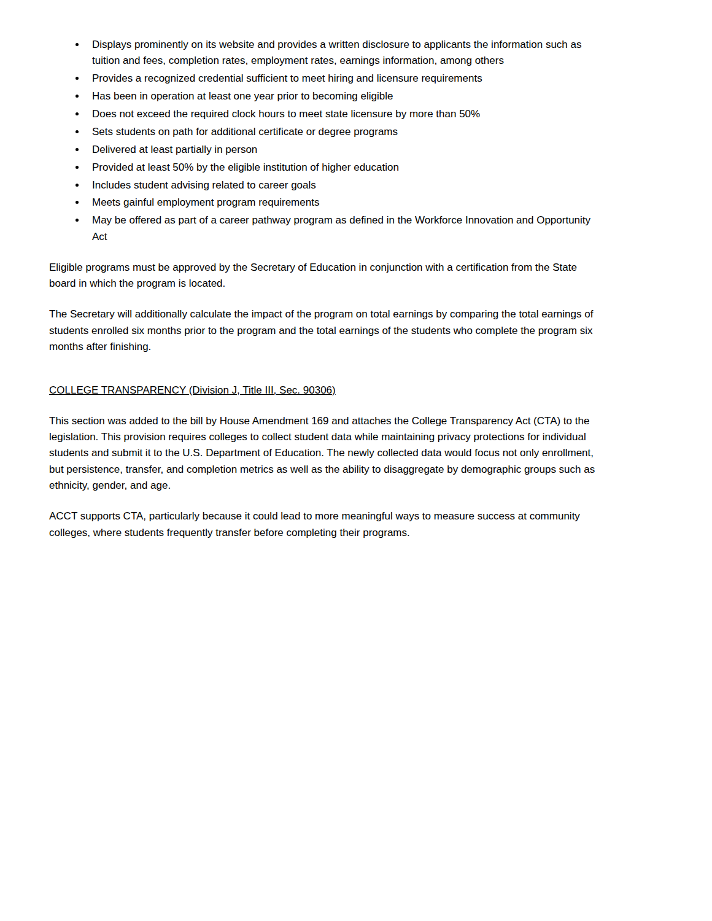Displays prominently on its website and provides a written disclosure to applicants the information such as tuition and fees, completion rates, employment rates, earnings information, among others
Provides a recognized credential sufficient to meet hiring and licensure requirements
Has been in operation at least one year prior to becoming eligible
Does not exceed the required clock hours to meet state licensure by more than 50%
Sets students on path for additional certificate or degree programs
Delivered at least partially in person
Provided at least 50% by the eligible institution of higher education
Includes student advising related to career goals
Meets gainful employment program requirements
May be offered as part of a career pathway program as defined in the Workforce Innovation and Opportunity Act
Eligible programs must be approved by the Secretary of Education in conjunction with a certification from the State board in which the program is located.
The Secretary will additionally calculate the impact of the program on total earnings by comparing the total earnings of students enrolled six months prior to the program and the total earnings of the students who complete the program six months after finishing.
COLLEGE TRANSPARENCY (Division J, Title III, Sec. 90306)
This section was added to the bill by House Amendment 169 and attaches the College Transparency Act (CTA) to the legislation. This provision requires colleges to collect student data while maintaining privacy protections for individual students and submit it to the U.S. Department of Education. The newly collected data would focus not only enrollment, but persistence, transfer, and completion metrics as well as the ability to disaggregate by demographic groups such as ethnicity, gender, and age.
ACCT supports CTA, particularly because it could lead to more meaningful ways to measure success at community colleges, where students frequently transfer before completing their programs.